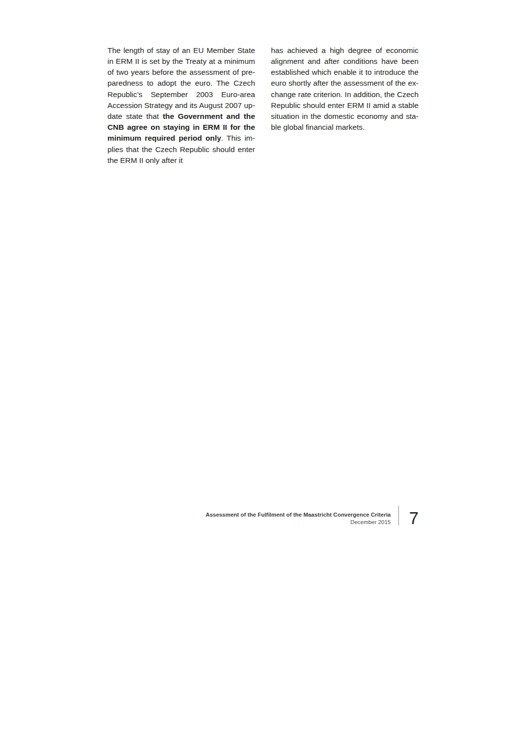The length of stay of an EU Member State in ERM II is set by the Treaty at a minimum of two years before the assessment of preparedness to adopt the euro. The Czech Republic’s September 2003 Euro-area Accession Strategy and its August 2007 update state that the Government and the CNB agree on staying in ERM II for the minimum required period only. This implies that the Czech Republic should enter the ERM II only after it
has achieved a high degree of economic alignment and after conditions have been established which enable it to introduce the euro shortly after the assessment of the exchange rate criterion. In addition, the Czech Republic should enter ERM II amid a stable situation in the domestic economy and stable global financial markets.
Assessment of the Fulfilment of the Maastricht Convergence Criteria
December 2015
7